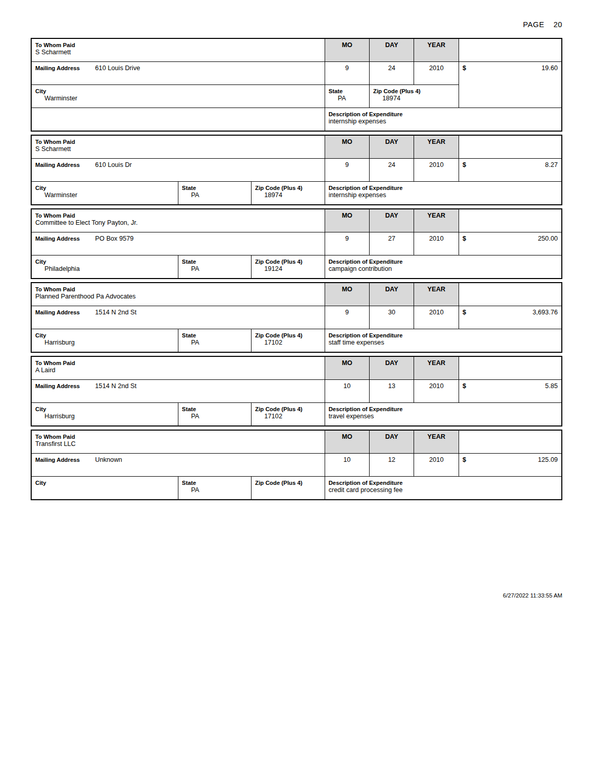PAGE20
| To Whom Paid S Scharmett | MO | DAY | YEAR | |
| 9 | 24 | 2010 |
| Mailing Address 610 Louis Drive | $ 19.60 |
| City Warminster | State PA | Zip Code (Plus 4) 18974 |
| | Description of Expenditure internship expenses |
| To Whom Paid S Scharmett | MO | DAY | YEAR | |
| Mailing Address 610 Louis Dr | 9 | 24 | 2010 | $ 8.27 |
| / City Warminster / State PA / Zip Code (Plus 4) 18974 / | Description of Expenditure internship expenses |
| To Whom Paid Committee to Elect Tony Payton, Jr. | MO | DAY | YEAR | |
| Mailing Address PO Box 9579 | 9 | 27 | 2010 | $ 250.00 |
| / City Philadelphia / State PA / Zip Code (Plus 4) 19124 / | Description of Expenditure campaign contribution |
| To Whom Paid Planned Parenthood Pa Advocates | MO | DAY | YEAR | |
| Mailing Address 1514 N 2nd St | 9 | 30 | 2010 | $ 3,693.76 |
| / City Harrisburg / State PA / Zip Code (Plus 4) 17102 / | Description of Expenditure staff time expenses |
| To Whom Paid A Laird | MO | DAY | YEAR | |
| Mailing Address 1514 N 2nd St | 10 | 13 | 2010 | $ 5.85 |
| / City Harrisburg / State PA / Zip Code (Plus 4) 17102 / | Description of Expenditure travel expenses |
| To Whom Paid Transfirst LLC | MO | DAY | YEAR | |
| Mailing Address Unknown | 10 | 12 | 2010 | $ 125.09 |
| / City / State PA / Zip Code (Plus 4) / | Description of Expenditure credit card processing fee |
6/27/2022 11:33:55 AM